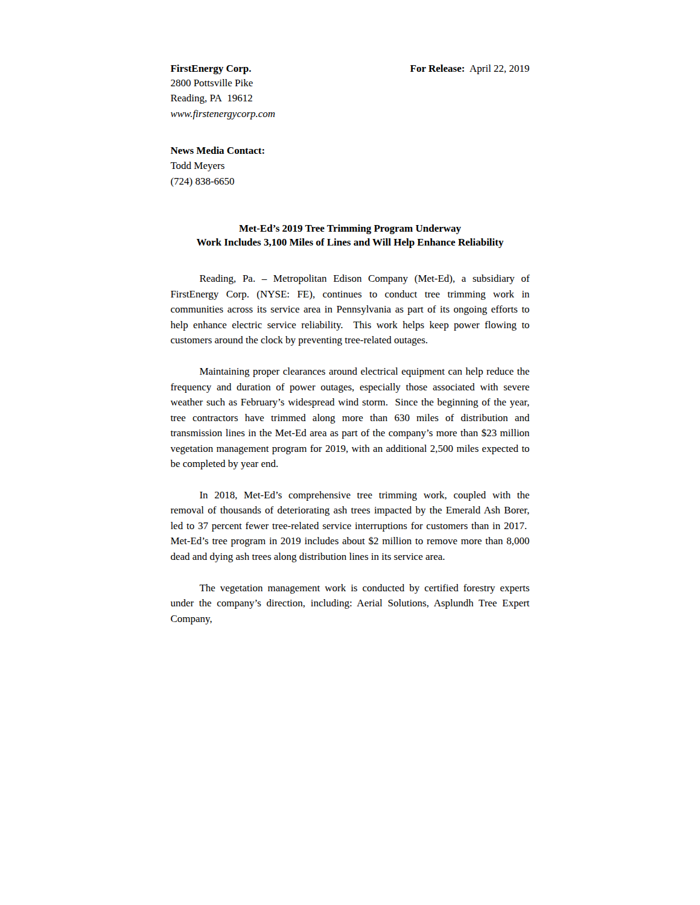For Release: April 22, 2019
FirstEnergy Corp.
2800 Pottsville Pike
Reading, PA 19612
www.firstenergycorp.com
News Media Contact:
Todd Meyers
(724) 838-6650
Met-Ed’s 2019 Tree Trimming Program Underway
Work Includes 3,100 Miles of Lines and Will Help Enhance Reliability
Reading, Pa. – Metropolitan Edison Company (Met-Ed), a subsidiary of FirstEnergy Corp. (NYSE: FE), continues to conduct tree trimming work in communities across its service area in Pennsylvania as part of its ongoing efforts to help enhance electric service reliability. This work helps keep power flowing to customers around the clock by preventing tree-related outages.
Maintaining proper clearances around electrical equipment can help reduce the frequency and duration of power outages, especially those associated with severe weather such as February’s widespread wind storm. Since the beginning of the year, tree contractors have trimmed along more than 630 miles of distribution and transmission lines in the Met-Ed area as part of the company’s more than $23 million vegetation management program for 2019, with an additional 2,500 miles expected to be completed by year end.
In 2018, Met-Ed’s comprehensive tree trimming work, coupled with the removal of thousands of deteriorating ash trees impacted by the Emerald Ash Borer, led to 37 percent fewer tree-related service interruptions for customers than in 2017. Met-Ed’s tree program in 2019 includes about $2 million to remove more than 8,000 dead and dying ash trees along distribution lines in its service area.
The vegetation management work is conducted by certified forestry experts under the company’s direction, including: Aerial Solutions, Asplundh Tree Expert Company,